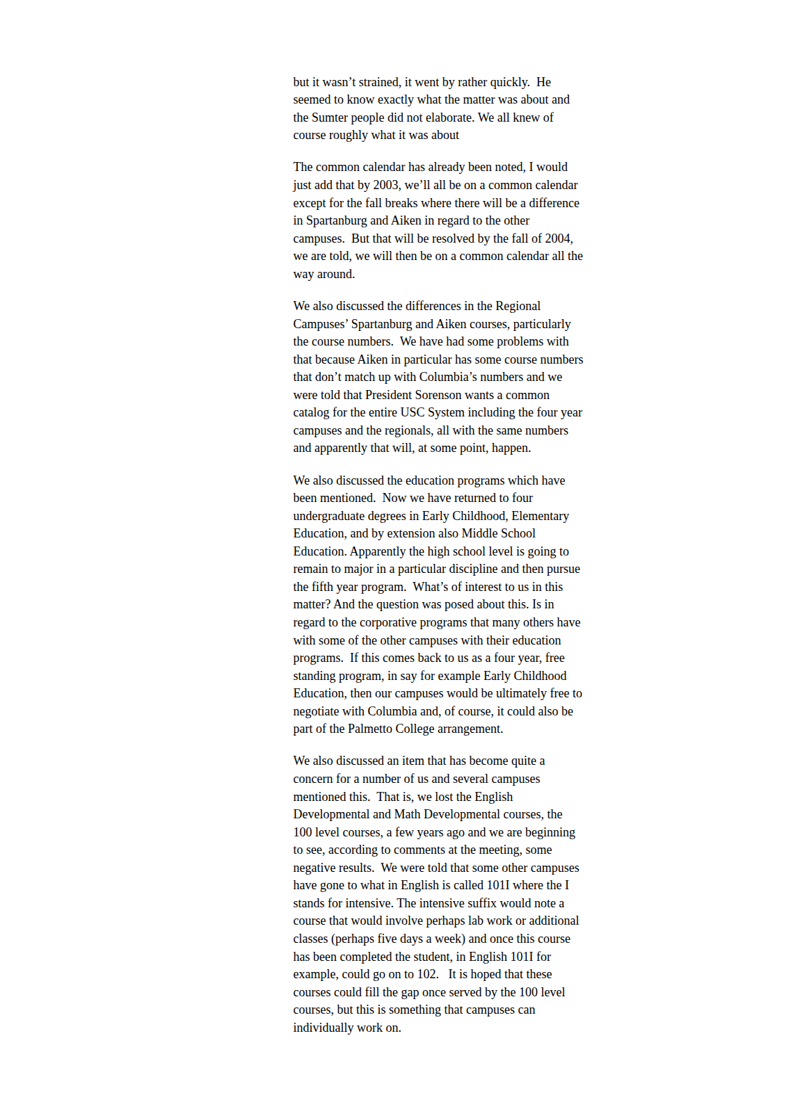but it wasn’t strained, it went by rather quickly. He seemed to know exactly what the matter was about and the Sumter people did not elaborate. We all knew of course roughly what it was about
The common calendar has already been noted, I would just add that by 2003, we’ll all be on a common calendar except for the fall breaks where there will be a difference in Spartanburg and Aiken in regard to the other campuses. But that will be resolved by the fall of 2004, we are told, we will then be on a common calendar all the way around.
We also discussed the differences in the Regional Campuses’ Spartanburg and Aiken courses, particularly the course numbers. We have had some problems with that because Aiken in particular has some course numbers that don’t match up with Columbia’s numbers and we were told that President Sorenson wants a common catalog for the entire USC System including the four year campuses and the regionals, all with the same numbers and apparently that will, at some point, happen.
We also discussed the education programs which have been mentioned. Now we have returned to four undergraduate degrees in Early Childhood, Elementary Education, and by extension also Middle School Education. Apparently the high school level is going to remain to major in a particular discipline and then pursue the fifth year program. What’s of interest to us in this matter? And the question was posed about this. Is in regard to the corporative programs that many others have with some of the other campuses with their education programs. If this comes back to us as a four year, free standing program, in say for example Early Childhood Education, then our campuses would be ultimately free to negotiate with Columbia and, of course, it could also be part of the Palmetto College arrangement.
We also discussed an item that has become quite a concern for a number of us and several campuses mentioned this. That is, we lost the English Developmental and Math Developmental courses, the 100 level courses, a few years ago and we are beginning to see, according to comments at the meeting, some negative results. We were told that some other campuses have gone to what in English is called 101I where the I stands for intensive. The intensive suffix would note a course that would involve perhaps lab work or additional classes (perhaps five days a week) and once this course has been completed the student, in English 101I for example, could go on to 102. It is hoped that these courses could fill the gap once served by the 100 level courses, but this is something that campuses can individually work on.